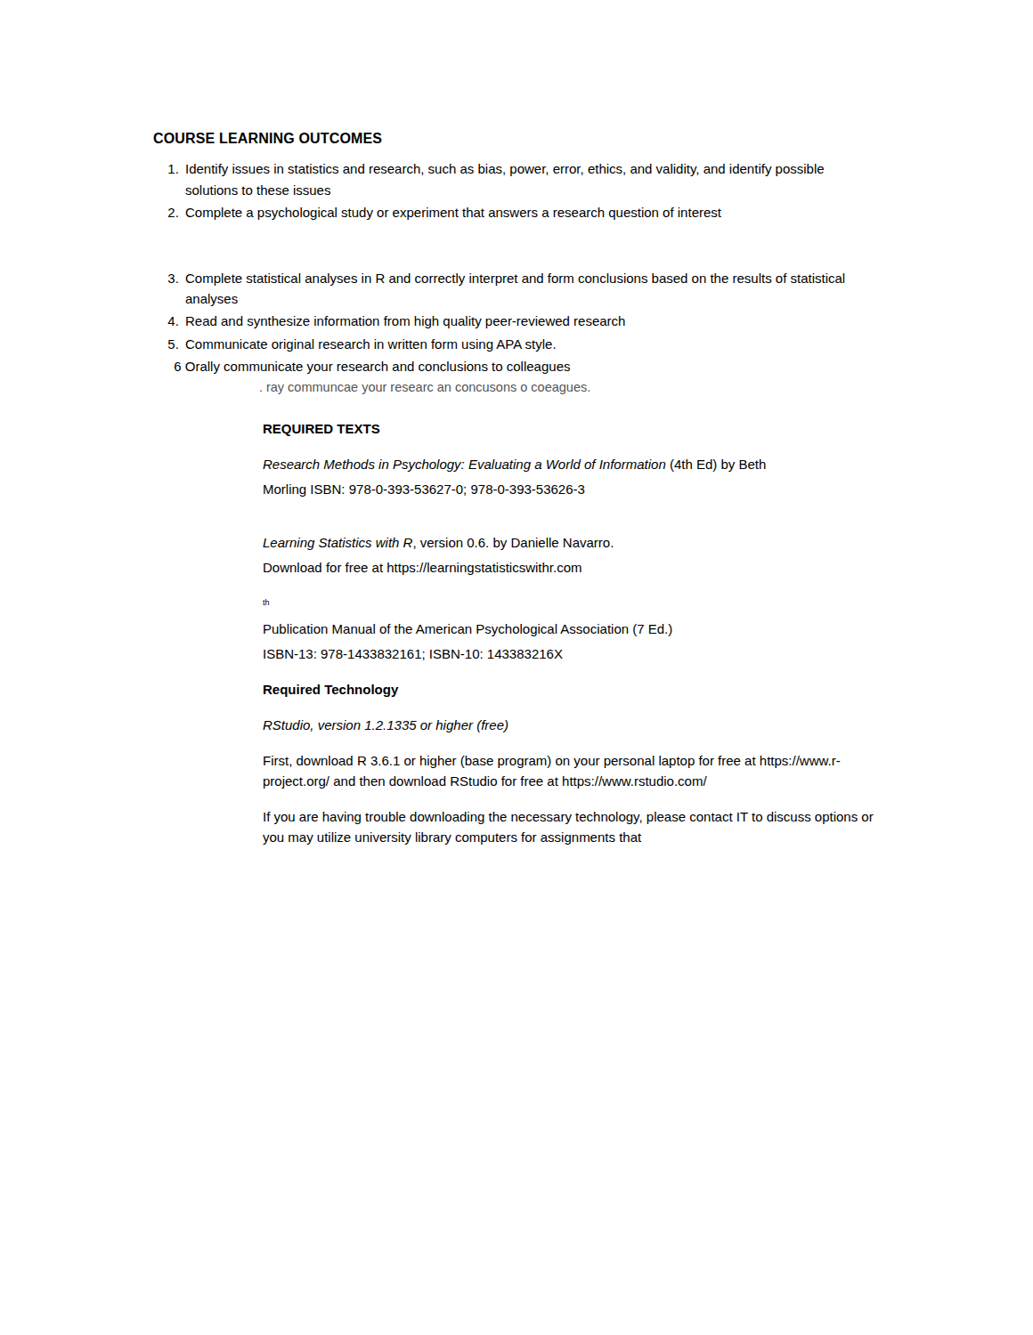COURSE LEARNING OUTCOMES
Identify issues in statistics and research, such as bias, power, error, ethics, and validity, and identify possible solutions to these issues
Complete a psychological study or experiment that answers a research question of interest
Complete statistical analyses in R and correctly interpret and form conclusions based on the results of statistical analyses
Read and synthesize information from high quality peer-reviewed research
Communicate original research in written form using APA style.
6 Orally communicate your research and conclusions to colleagues
. ray communcae your researc an concusons o coeagues.
REQUIRED TEXTS
Research Methods in Psychology: Evaluating a World of Information (4th Ed) by Beth
Morling ISBN: 978-0-393-53627-0; 978-0-393-53626-3
Learning Statistics with R, version 0.6. by Danielle Navarro.
Download for free at https://learningstatisticswithr.com
th
Publication Manual of the American Psychological Association (7 Ed.)
ISBN-13: 978-1433832161; ISBN-10: 143383216X
Required Technology
RStudio, version 1.2.1335 or higher (free)
First, download R 3.6.1 or higher (base program) on your personal laptop for free at https://www.r-project.org/ and then download RStudio for free at https://www.rstudio.com/
If you are having trouble downloading the necessary technology, please contact IT to discuss options or you may utilize university library computers for assignments that